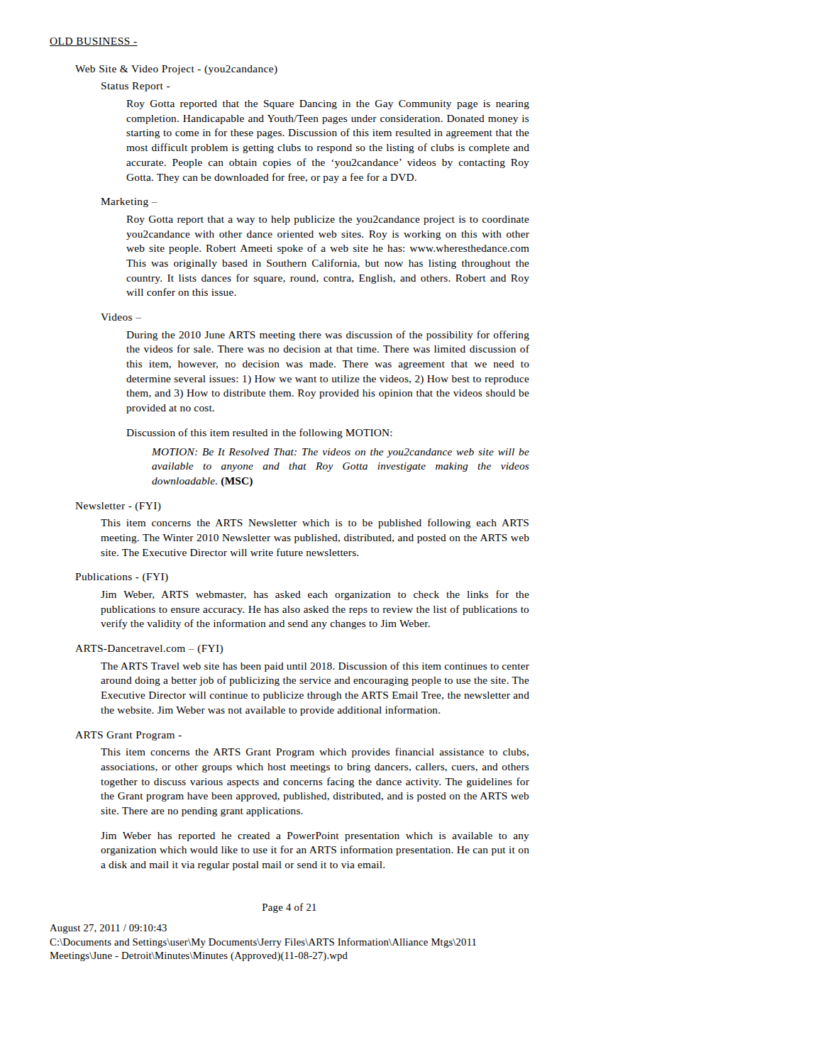OLD BUSINESS -
Web Site & Video Project - (you2candance)
Status Report -
Roy Gotta reported that the Square Dancing in the Gay Community page is nearing completion. Handicapable and Youth/Teen pages under consideration. Donated money is starting to come in for these pages. Discussion of this item resulted in agreement that the most difficult problem is getting clubs to respond so the listing of clubs is complete and accurate. People can obtain copies of the ‘you2candance’ videos by contacting Roy Gotta. They can be downloaded for free, or pay a fee for a DVD.
Marketing –
Roy Gotta report that a way to help publicize the you2candance project is to coordinate you2candance with other dance oriented web sites. Roy is working on this with other web site people. Robert Ameeti spoke of a web site he has: www.wheresthedance.com This was originally based in Southern California, but now has listing throughout the country. It lists dances for square, round, contra, English, and others. Robert and Roy will confer on this issue.
Videos –
During the 2010 June ARTS meeting there was discussion of the possibility for offering the videos for sale. There was no decision at that time. There was limited discussion of this item, however, no decision was made. There was agreement that we need to determine several issues: 1) How we want to utilize the videos, 2) How best to reproduce them, and 3) How to distribute them. Roy provided his opinion that the videos should be provided at no cost.
Discussion of this item resulted in the following MOTION:
MOTION: Be It Resolved That: The videos on the you2candance web site will be available to anyone and that Roy Gotta investigate making the videos downloadable. (MSC)
Newsletter - (FYI)
This item concerns the ARTS Newsletter which is to be published following each ARTS meeting. The Winter 2010 Newsletter was published, distributed, and posted on the ARTS web site. The Executive Director will write future newsletters.
Publications - (FYI)
Jim Weber, ARTS webmaster, has asked each organization to check the links for the publications to ensure accuracy. He has also asked the reps to review the list of publications to verify the validity of the information and send any changes to Jim Weber.
ARTS-Dancetravel.com – (FYI)
The ARTS Travel web site has been paid until 2018. Discussion of this item continues to center around doing a better job of publicizing the service and encouraging people to use the site. The Executive Director will continue to publicize through the ARTS Email Tree, the newsletter and the website. Jim Weber was not available to provide additional information.
ARTS Grant Program -
This item concerns the ARTS Grant Program which provides financial assistance to clubs, associations, or other groups which host meetings to bring dancers, callers, cuers, and others together to discuss various aspects and concerns facing the dance activity. The guidelines for the Grant program have been approved, published, distributed, and is posted on the ARTS web site. There are no pending grant applications.
Jim Weber has reported he created a PowerPoint presentation which is available to any organization which would like to use it for an ARTS information presentation. He can put it on a disk and mail it via regular postal mail or send it to via email.
Page 4 of 21
August 27, 2011 / 09:10:43
C:\Documents and Settings\user\My Documents\Jerry Files\ARTS Information\Alliance Mtgs\2011 Meetings\June - Detroit\Minutes\Minutes (Approved)(11-08-27).wpd